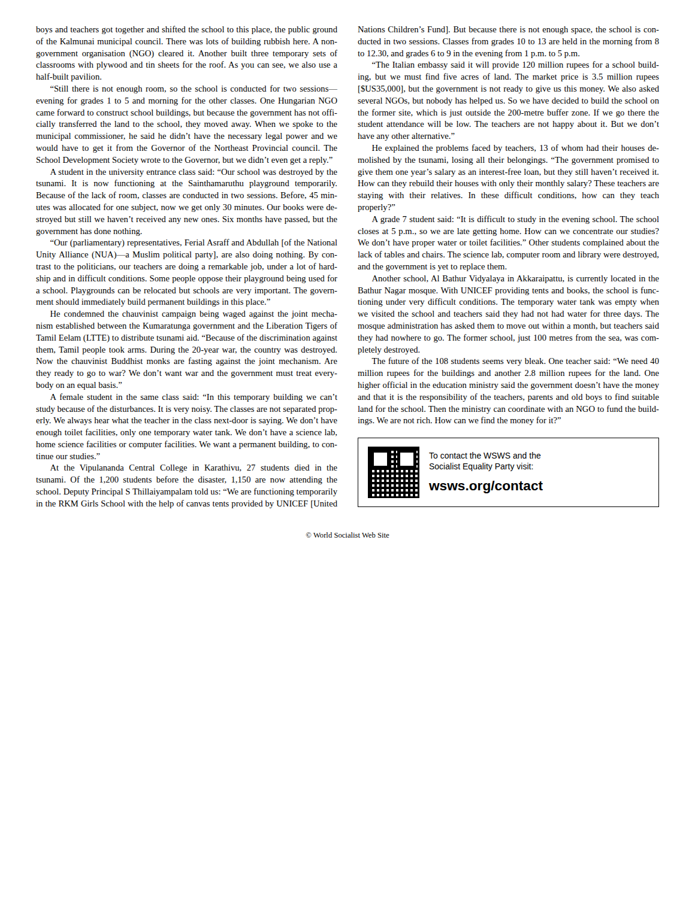boys and teachers got together and shifted the school to this place, the public ground of the Kalmunai municipal council. There was lots of building rubbish here. A non-government organisation (NGO) cleared it. Another built three temporary sets of classrooms with plywood and tin sheets for the roof. As you can see, we also use a half-built pavilion.
“Still there is not enough room, so the school is conducted for two sessions—evening for grades 1 to 5 and morning for the other classes. One Hungarian NGO came forward to construct school buildings, but because the government has not officially transferred the land to the school, they moved away. When we spoke to the municipal commissioner, he said he didn’t have the necessary legal power and we would have to get it from the Governor of the Northeast Provincial council. The School Development Society wrote to the Governor, but we didn’t even get a reply.”
A student in the university entrance class said: “Our school was destroyed by the tsunami. It is now functioning at the Sainthamaruthu playground temporarily. Because of the lack of room, classes are conducted in two sessions. Before, 45 minutes was allocated for one subject, now we get only 30 minutes. Our books were destroyed but still we haven’t received any new ones. Six months have passed, but the government has done nothing.
“Our (parliamentary) representatives, Ferial Asraff and Abdullah [of the National Unity Alliance (NUA)—a Muslim political party], are also doing nothing. By contrast to the politicians, our teachers are doing a remarkable job, under a lot of hardship and in difficult conditions. Some people oppose their playground being used for a school. Playgrounds can be relocated but schools are very important. The government should immediately build permanent buildings in this place.”
He condemned the chauvinist campaign being waged against the joint mechanism established between the Kumaratunga government and the Liberation Tigers of Tamil Eelam (LTTE) to distribute tsunami aid. “Because of the discrimination against them, Tamil people took arms. During the 20-year war, the country was destroyed. Now the chauvinist Buddhist monks are fasting against the joint mechanism. Are they ready to go to war? We don’t want war and the government must treat everybody on an equal basis.”
A female student in the same class said: “In this temporary building we can’t study because of the disturbances. It is very noisy. The classes are not separated properly. We always hear what the teacher in the class next-door is saying. We don’t have enough toilet facilities, only one temporary water tank. We don’t have a science lab, home science facilities or computer facilities. We want a permanent building, to continue our studies.”
At the Vipulananda Central College in Karathivu, 27 students died in the tsunami. Of the 1,200 students before the disaster, 1,150 are now attending the school. Deputy Principal S Thillaiyampalam told us: “We are functioning temporarily in the RKM Girls School with the help of canvas tents provided by UNICEF [United Nations Children’s Fund]. But because there is not enough space, the school is conducted in two sessions. Classes from grades 10 to 13 are held in the morning from 8 to 12.30, and grades 6 to 9 in the evening from 1 p.m. to 5 p.m.
“The Italian embassy said it will provide 120 million rupees for a school building, but we must find five acres of land. The market price is 3.5 million rupees [$US35,000], but the government is not ready to give us this money. We also asked several NGOs, but nobody has helped us. So we have decided to build the school on the former site, which is just outside the 200-metre buffer zone. If we go there the student attendance will be low. The teachers are not happy about it. But we don’t have any other alternative.”
He explained the problems faced by teachers, 13 of whom had their houses demolished by the tsunami, losing all their belongings. “The government promised to give them one year’s salary as an interest-free loan, but they still haven’t received it. How can they rebuild their houses with only their monthly salary? These teachers are staying with their relatives. In these difficult conditions, how can they teach properly?”
A grade 7 student said: “It is difficult to study in the evening school. The school closes at 5 p.m., so we are late getting home. How can we concentrate our studies? We don’t have proper water or toilet facilities.” Other students complained about the lack of tables and chairs. The science lab, computer room and library were destroyed, and the government is yet to replace them.
Another school, Al Bathur Vidyalaya in Akkaraipattu, is currently located in the Bathur Nagar mosque. With UNICEF providing tents and books, the school is functioning under very difficult conditions. The temporary water tank was empty when we visited the school and teachers said they had not had water for three days. The mosque administration has asked them to move out within a month, but teachers said they had nowhere to go. The former school, just 100 metres from the sea, was completely destroyed.
The future of the 108 students seems very bleak. One teacher said: “We need 40 million rupees for the buildings and another 2.8 million rupees for the land. One higher official in the education ministry said the government doesn’t have the money and that it is the responsibility of the teachers, parents and old boys to find suitable land for the school. Then the ministry can coordinate with an NGO to fund the buildings. We are not rich. How can we find the money for it?”
To contact the WSWS and the
Socialist Equality Party visit: wsws.org/contact
© World Socialist Web Site